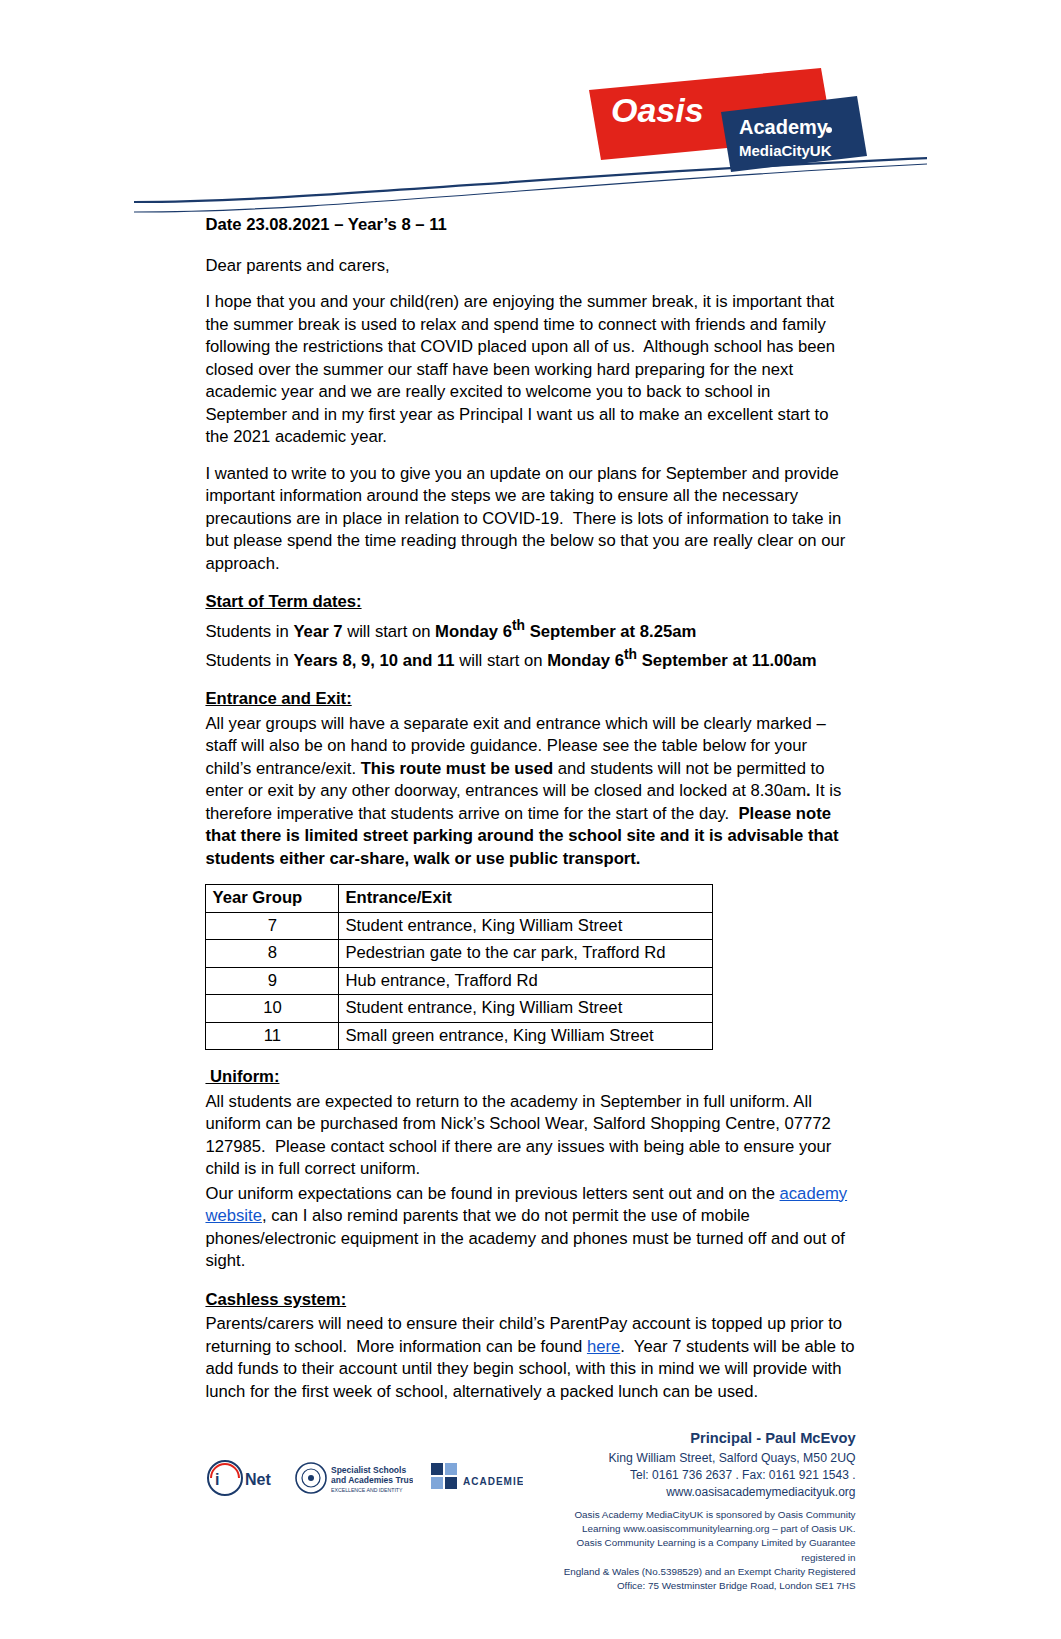Oasis Academy MediaCityUK
Date 23.08.2021 – Year’s 8 – 11
Dear parents and carers,
I hope that you and your child(ren) are enjoying the summer break, it is important that the summer break is used to relax and spend time to connect with friends and family following the restrictions that COVID placed upon all of us. Although school has been closed over the summer our staff have been working hard preparing for the next academic year and we are really excited to welcome you to back to school in September and in my first year as Principal I want us all to make an excellent start to the 2021 academic year.
I wanted to write to you to give you an update on our plans for September and provide important information around the steps we are taking to ensure all the necessary precautions are in place in relation to COVID-19. There is lots of information to take in but please spend the time reading through the below so that you are really clear on our approach.
Start of Term dates:
Students in Year 7 will start on Monday 6th September at 8.25am
Students in Years 8, 9, 10 and 11 will start on Monday 6th September at 11.00am
Entrance and Exit:
All year groups will have a separate exit and entrance which will be clearly marked – staff will also be on hand to provide guidance. Please see the table below for your child’s entrance/exit. This route must be used and students will not be permitted to enter or exit by any other doorway, entrances will be closed and locked at 8.30am. It is therefore imperative that students arrive on time for the start of the day. Please note that there is limited street parking around the school site and it is advisable that students either car-share, walk or use public transport.
| Year Group | Entrance/Exit |
| --- | --- |
| 7 | Student entrance, King William Street |
| 8 | Pedestrian gate to the car park, Trafford Rd |
| 9 | Hub entrance, Trafford Rd |
| 10 | Student entrance, King William Street |
| 11 | Small green entrance, King William Street |
Uniform:
All students are expected to return to the academy in September in full uniform. All uniform can be purchased from Nick’s School Wear, Salford Shopping Centre, 07772 127985. Please contact school if there are any issues with being able to ensure your child is in full correct uniform.
Our uniform expectations can be found in previous letters sent out and on the academy website, can I also remind parents that we do not permit the use of mobile phones/electronic equipment in the academy and phones must be turned off and out of sight.
Cashless system:
Parents/carers will need to ensure their child’s ParentPay account is topped up prior to returning to school. More information can be found here. Year 7 students will be able to add funds to their account until they begin school, with this in mind we will provide with lunch for the first week of school, alternatively a packed lunch can be used.
i Net Specialist Schools and Academies Trust EXCELLENCE AND IDENTITY ACADEMIES
Principal - Paul McEvoy
King William Street, Salford Quays, M50 2UQ
Tel: 0161 736 2637 . Fax: 0161 921 1543 . www.oasisacademymediacityuk.org
Oasis Academy MediaCityUK is sponsored by Oasis Community Learning www.oasiscommunitylearning.org – part of Oasis UK.
Oasis Community Learning is a Company Limited by Guarantee registered in
England & Wales (No.5398529) and an Exempt Charity Registered Office: 75 Westminster Bridge Road, London SE1 7HS